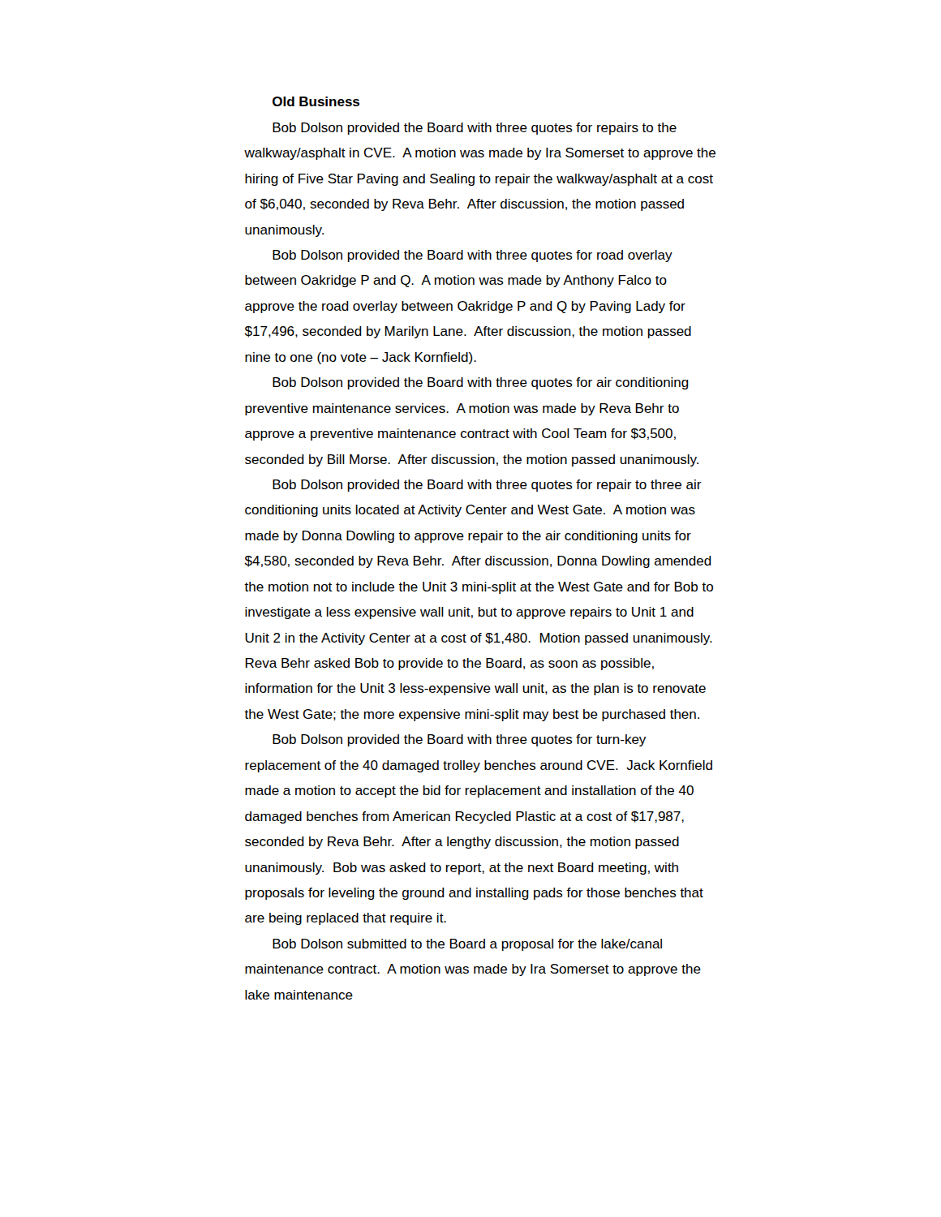Old Business
Bob Dolson provided the Board with three quotes for repairs to the walkway/asphalt in CVE. A motion was made by Ira Somerset to approve the hiring of Five Star Paving and Sealing to repair the walkway/asphalt at a cost of $6,040, seconded by Reva Behr. After discussion, the motion passed unanimously.
Bob Dolson provided the Board with three quotes for road overlay between Oakridge P and Q. A motion was made by Anthony Falco to approve the road overlay between Oakridge P and Q by Paving Lady for $17,496, seconded by Marilyn Lane. After discussion, the motion passed nine to one (no vote – Jack Kornfield).
Bob Dolson provided the Board with three quotes for air conditioning preventive maintenance services. A motion was made by Reva Behr to approve a preventive maintenance contract with Cool Team for $3,500, seconded by Bill Morse. After discussion, the motion passed unanimously.
Bob Dolson provided the Board with three quotes for repair to three air conditioning units located at Activity Center and West Gate. A motion was made by Donna Dowling to approve repair to the air conditioning units for $4,580, seconded by Reva Behr. After discussion, Donna Dowling amended the motion not to include the Unit 3 mini-split at the West Gate and for Bob to investigate a less expensive wall unit, but to approve repairs to Unit 1 and Unit 2 in the Activity Center at a cost of $1,480. Motion passed unanimously. Reva Behr asked Bob to provide to the Board, as soon as possible, information for the Unit 3 less-expensive wall unit, as the plan is to renovate the West Gate; the more expensive mini-split may best be purchased then.
Bob Dolson provided the Board with three quotes for turn-key replacement of the 40 damaged trolley benches around CVE. Jack Kornfield made a motion to accept the bid for replacement and installation of the 40 damaged benches from American Recycled Plastic at a cost of $17,987, seconded by Reva Behr. After a lengthy discussion, the motion passed unanimously. Bob was asked to report, at the next Board meeting, with proposals for leveling the ground and installing pads for those benches that are being replaced that require it.
Bob Dolson submitted to the Board a proposal for the lake/canal maintenance contract. A motion was made by Ira Somerset to approve the lake maintenance